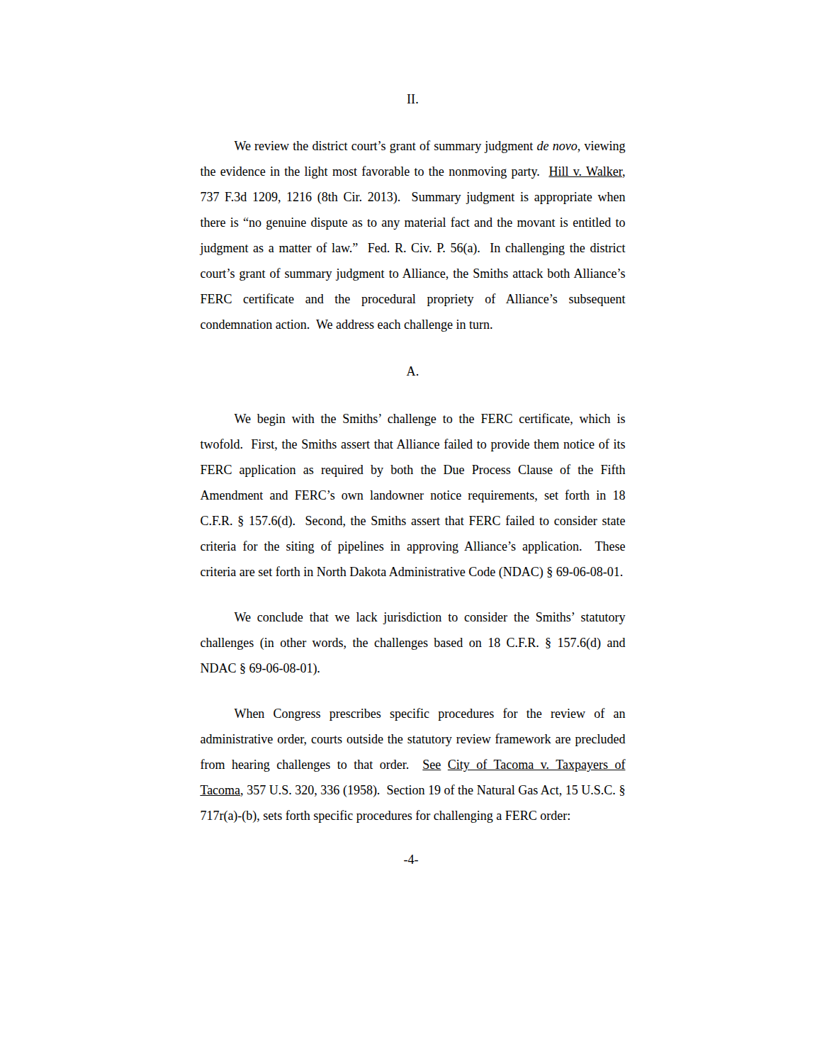II.
We review the district court’s grant of summary judgment de novo, viewing the evidence in the light most favorable to the nonmoving party. Hill v. Walker, 737 F.3d 1209, 1216 (8th Cir. 2013). Summary judgment is appropriate when there is “no genuine dispute as to any material fact and the movant is entitled to judgment as a matter of law.” Fed. R. Civ. P. 56(a). In challenging the district court’s grant of summary judgment to Alliance, the Smiths attack both Alliance’s FERC certificate and the procedural propriety of Alliance’s subsequent condemnation action. We address each challenge in turn.
A.
We begin with the Smiths’ challenge to the FERC certificate, which is twofold. First, the Smiths assert that Alliance failed to provide them notice of its FERC application as required by both the Due Process Clause of the Fifth Amendment and FERC’s own landowner notice requirements, set forth in 18 C.F.R. § 157.6(d). Second, the Smiths assert that FERC failed to consider state criteria for the siting of pipelines in approving Alliance’s application. These criteria are set forth in North Dakota Administrative Code (NDAC) § 69-06-08-01.
We conclude that we lack jurisdiction to consider the Smiths’ statutory challenges (in other words, the challenges based on 18 C.F.R. § 157.6(d) and NDAC § 69-06-08-01).
When Congress prescribes specific procedures for the review of an administrative order, courts outside the statutory review framework are precluded from hearing challenges to that order. See City of Tacoma v. Taxpayers of Tacoma, 357 U.S. 320, 336 (1958). Section 19 of the Natural Gas Act, 15 U.S.C. § 717r(a)-(b), sets forth specific procedures for challenging a FERC order:
-4-